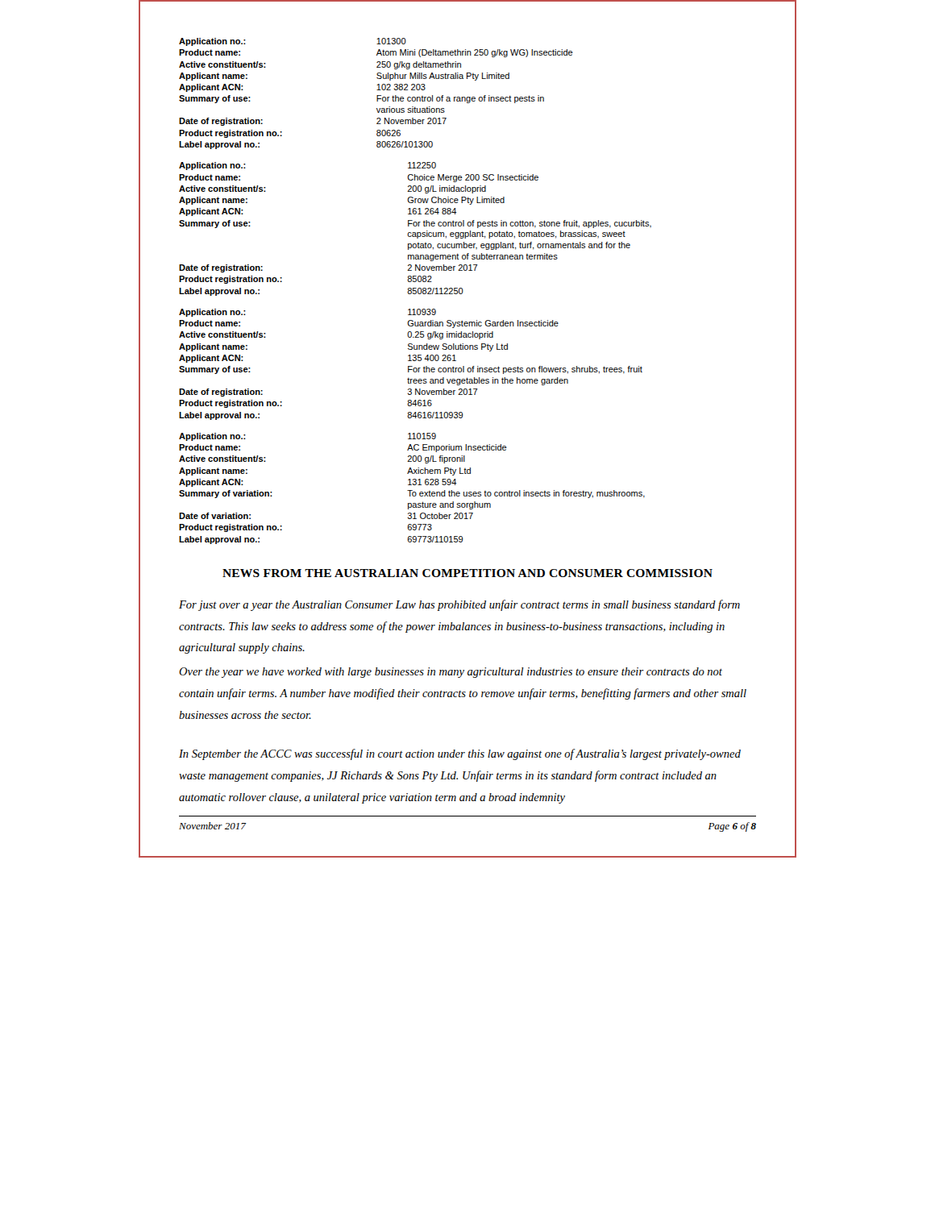| Application no.: | 101300 |
| Product name: | Atom Mini (Deltamethrin 250 g/kg WG) Insecticide |
| Active constituent/s: | 250 g/kg deltamethrin |
| Applicant name: | Sulphur Mills Australia Pty Limited |
| Applicant ACN: | 102 382 203 |
| Summary of use: | For the control of a range of insect pests in various situations |
| Date of registration: | 2 November 2017 |
| Product registration no.: | 80626 |
| Label approval no.: | 80626/101300 |
| Application no.: | 112250 |
| Product name: | Choice Merge 200 SC Insecticide |
| Active constituent/s: | 200 g/L imidacloprid |
| Applicant name: | Grow Choice Pty Limited |
| Applicant ACN: | 161 264 884 |
| Summary of use: | For the control of pests in cotton, stone fruit, apples, cucurbits, capsicum, eggplant, potato, tomatoes, brassicas, sweet potato, cucumber, eggplant, turf, ornamentals and for the management of subterranean termites |
| Date of registration: | 2 November 2017 |
| Product registration no.: | 85082 |
| Label approval no.: | 85082/112250 |
| Application no.: | 110939 |
| Product name: | Guardian Systemic Garden Insecticide |
| Active constituent/s: | 0.25 g/kg imidacloprid |
| Applicant name: | Sundew Solutions Pty Ltd |
| Applicant ACN: | 135 400 261 |
| Summary of use: | For the control of insect pests on flowers, shrubs, trees, fruit trees and vegetables in the home garden |
| Date of registration: | 3 November 2017 |
| Product registration no.: | 84616 |
| Label approval no.: | 84616/110939 |
| Application no.: | 110159 |
| Product name: | AC Emporium Insecticide |
| Active constituent/s: | 200 g/L fipronil |
| Applicant name: | Axichem Pty Ltd |
| Applicant ACN: | 131 628 594 |
| Summary of variation: | To extend the uses to control insects in forestry, mushrooms, pasture and sorghum |
| Date of variation: | 31 October 2017 |
| Product registration no.: | 69773 |
| Label approval no.: | 69773/110159 |
NEWS FROM THE AUSTRALIAN COMPETITION AND CONSUMER COMMISSION
For just over a year the Australian Consumer Law has prohibited unfair contract terms in small business standard form contracts. This law seeks to address some of the power imbalances in business-to-business transactions, including in agricultural supply chains.
Over the year we have worked with large businesses in many agricultural industries to ensure their contracts do not contain unfair terms. A number have modified their contracts to remove unfair terms, benefitting farmers and other small businesses across the sector.
In September the ACCC was successful in court action under this law against one of Australia’s largest privately-owned waste management companies, JJ Richards & Sons Pty Ltd. Unfair terms in its standard form contract included an automatic rollover clause, a unilateral price variation term and a broad indemnity
November 2017 Page 6 of 8